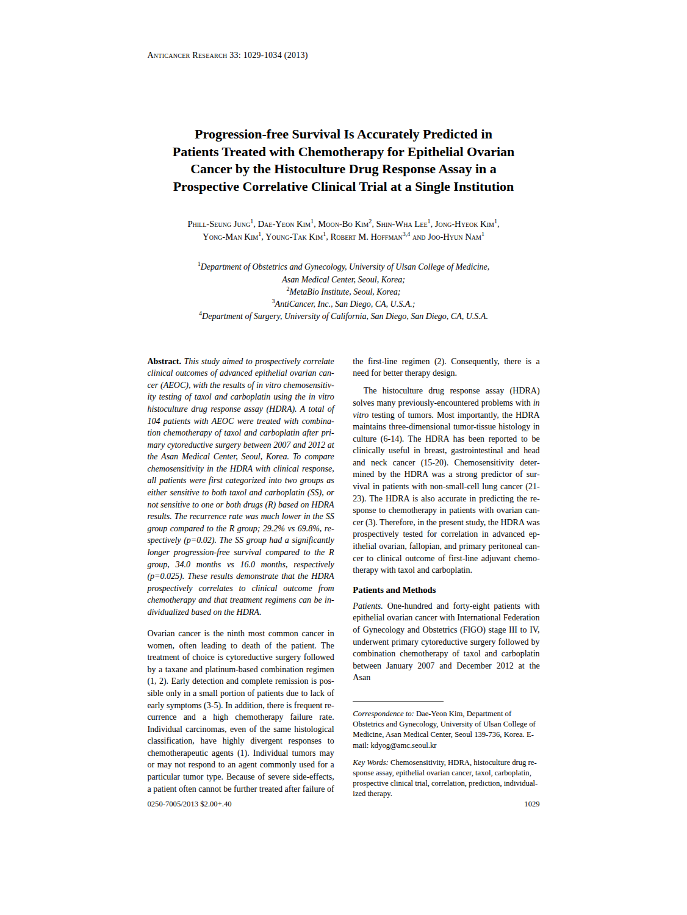Anticancer Research 33: 1029-1034 (2013)
Progression-free Survival Is Accurately Predicted in
Patients Treated with Chemotherapy for Epithelial Ovarian
Cancer by the Histoculture Drug Response Assay in a
Prospective Correlative Clinical Trial at a Single Institution
Phill-Seung Jung1, Dae-Yeon Kim1, Moon-Bo Kim2, Shin-Wha Lee1, Jong-Hyeok Kim1,
Yong-Man Kim1, Young-Tak Kim1, Robert M. Hoffman3,4 and Joo-Hyun Nam1
1Department of Obstetrics and Gynecology, University of Ulsan College of Medicine,
Asan Medical Center, Seoul, Korea;
2MetaBio Institute, Seoul, Korea;
3AntiCancer, Inc., San Diego, CA, U.S.A.;
4Department of Surgery, University of California, San Diego, San Diego, CA, U.S.A.
Abstract. This study aimed to prospectively correlate clinical outcomes of advanced epithelial ovarian cancer (AEOC), with the results of in vitro chemosensitivity testing of taxol and carboplatin using the in vitro histoculture drug response assay (HDRA). A total of 104 patients with AEOC were treated with combination chemotherapy of taxol and carboplatin after primary cytoreductive surgery between 2007 and 2012 at the Asan Medical Center, Seoul, Korea. To compare chemosensitivity in the HDRA with clinical response, all patients were first categorized into two groups as either sensitive to both taxol and carboplatin (SS), or not sensitive to one or both drugs (R) based on HDRA results. The recurrence rate was much lower in the SS group compared to the R group; 29.2% vs 69.8%, respectively (p=0.02). The SS group had a significantly longer progression-free survival compared to the R group, 34.0 months vs 16.0 months, respectively (p=0.025). These results demonstrate that the HDRA prospectively correlates to clinical outcome from chemotherapy and that treatment regimens can be individualized based on the HDRA.
Ovarian cancer is the ninth most common cancer in women, often leading to death of the patient. The treatment of choice is cytoreductive surgery followed by a taxane and platinum-based combination regimen (1, 2). Early detection and complete remission is possible only in a small portion of patients due to lack of early symptoms (3-5). In addition, there is frequent recurrence and a high chemotherapy failure rate. Individual carcinomas, even of the same histological classification, have highly divergent responses to chemotherapeutic agents (1). Individual tumors may or may not respond to an agent commonly used for a particular tumor type. Because of severe side-effects, a patient often cannot be further treated after failure of the first-line regimen (2). Consequently, there is a need for better therapy design.
The histoculture drug response assay (HDRA) solves many previously-encountered problems with in vitro testing of tumors. Most importantly, the HDRA maintains three-dimensional tumor-tissue histology in culture (6-14). The HDRA has been reported to be clinically useful in breast, gastrointestinal and head and neck cancer (15-20). Chemosensitivity determined by the HDRA was a strong predictor of survival in patients with non-small-cell lung cancer (21-23). The HDRA is also accurate in predicting the response to chemotherapy in patients with ovarian cancer (3). Therefore, in the present study, the HDRA was prospectively tested for correlation in advanced epithelial ovarian, fallopian, and primary peritoneal cancer to clinical outcome of first-line adjuvant chemotherapy with taxol and carboplatin.
Patients and Methods
Patients. One-hundred and forty-eight patients with epithelial ovarian cancer with International Federation of Gynecology and Obstetrics (FIGO) stage III to IV, underwent primary cytoreductive surgery followed by combination chemotherapy of taxol and carboplatin between January 2007 and December 2012 at the Asan
Correspondence to: Dae-Yeon Kim, Department of Obstetrics and Gynecology, University of Ulsan College of Medicine, Asan Medical Center, Seoul 139-736, Korea. E-mail: kdyog@amc.seoul.kr
Key Words: Chemosensitivity, HDRA, histoculture drug response assay, epithelial ovarian cancer, taxol, carboplatin, prospective clinical trial, correlation, prediction, individualized therapy.
0250-7005/2013 $2.00+.40 1029